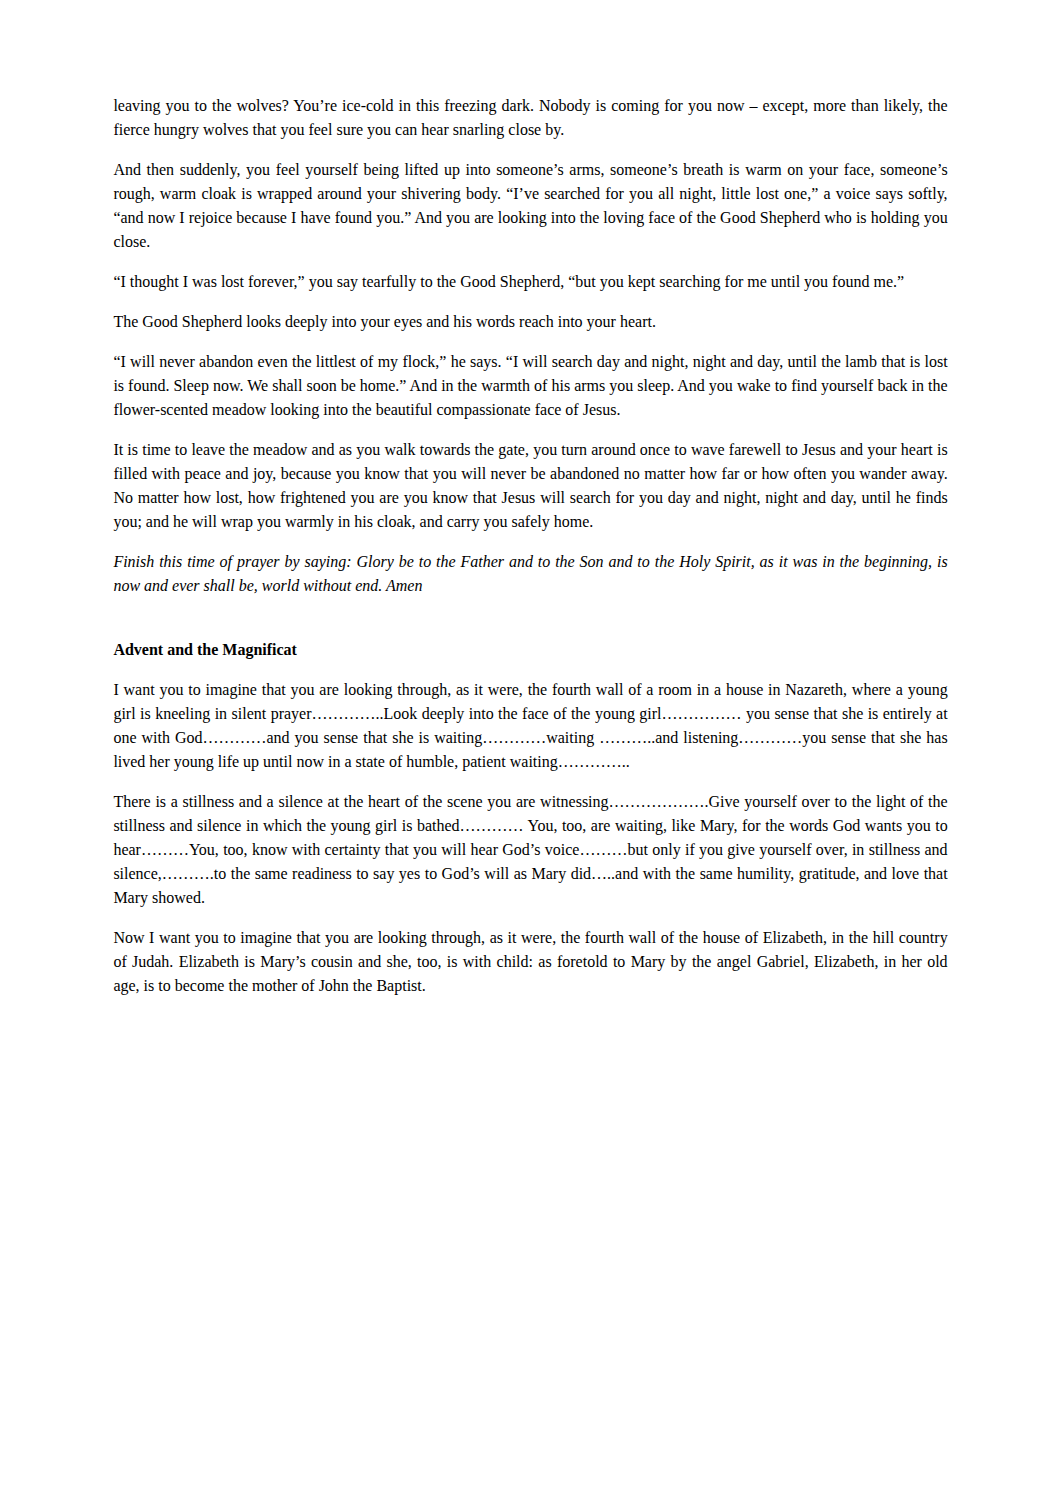leaving you to the wolves? You’re ice-cold in this freezing dark. Nobody is coming for you now – except, more than likely, the fierce hungry wolves that you feel sure you can hear snarling close by.
And then suddenly, you feel yourself being lifted up into someone’s arms, someone’s breath is warm on your face, someone’s rough, warm cloak is wrapped around your shivering body. “I’ve searched for you all night, little lost one,” a voice says softly, “and now I rejoice because I have found you.” And you are looking into the loving face of the Good Shepherd who is holding you close.
“I thought I was lost forever,” you say tearfully to the Good Shepherd, “but you kept searching for me until you found me.”
The Good Shepherd looks deeply into your eyes and his words reach into your heart.
“I will never abandon even the littlest of my flock,” he says. “I will search day and night, night and day, until the lamb that is lost is found. Sleep now. We shall soon be home.” And in the warmth of his arms you sleep. And you wake to find yourself back in the flower-scented meadow looking into the beautiful compassionate face of Jesus.
It is time to leave the meadow and as you walk towards the gate, you turn around once to wave farewell to Jesus and your heart is filled with peace and joy, because you know that you will never be abandoned no matter how far or how often you wander away. No matter how lost, how frightened you are you know that Jesus will search for you day and night, night and day, until he finds you; and he will wrap you warmly in his cloak, and carry you safely home.
Finish this time of prayer by saying: Glory be to the Father and to the Son and to the Holy Spirit, as it was in the beginning, is now and ever shall be, world without end. Amen
Advent and the Magnificat
I want you to imagine that you are looking through, as it were, the fourth wall of a room in a house in Nazareth, where a young girl is kneeling in silent prayer…………..Look deeply into the face of the young girl…………… you sense that she is entirely at one with God…………and you sense that she is waiting…………waiting ………..and listening…………you sense that she has lived her young life up until now in a state of humble, patient waiting…………..
There is a stillness and a silence at the heart of the scene you are witnessing……………….Give yourself over to the light of the stillness and silence in which the young girl is bathed………… You, too, are waiting, like Mary, for the words God wants you to hear………You, too, know with certainty that you will hear God’s voice………but only if you give yourself over, in stillness and silence,……….to the same readiness to say yes to God’s will as Mary did…..and with the same humility, gratitude, and love that Mary showed.
Now I want you to imagine that you are looking through, as it were, the fourth wall of the house of Elizabeth, in the hill country of Judah. Elizabeth is Mary’s cousin and she, too, is with child: as foretold to Mary by the angel Gabriel, Elizabeth, in her old age, is to become the mother of John the Baptist.